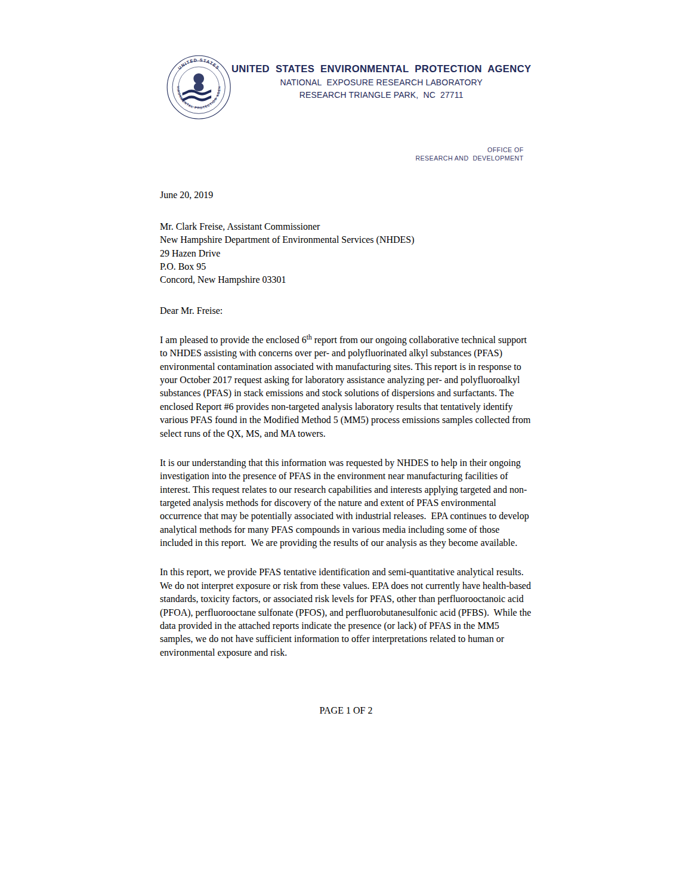UNITED STATES ENVIRONMENTAL PROTECTION AGENCY
UNITED STATES ENVIRONMENTAL PROTECTION AGENCY
NATIONAL EXPOSURE RESEARCH LABORATORY
RESEARCH TRIANGLE PARK, NC 27711
OFFICE OF
RESEARCH AND DEVELOPMENT
June 20, 2019
Mr. Clark Freise, Assistant Commissioner
New Hampshire Department of Environmental Services (NHDES)
29 Hazen Drive
P.O. Box 95
Concord, New Hampshire 03301
Dear Mr. Freise:
I am pleased to provide the enclosed 6th report from our ongoing collaborative technical support to NHDES assisting with concerns over per- and polyfluorinated alkyl substances (PFAS) environmental contamination associated with manufacturing sites. This report is in response to your October 2017 request asking for laboratory assistance analyzing per- and polyfluoroalkyl substances (PFAS) in stack emissions and stock solutions of dispersions and surfactants. The enclosed Report #6 provides non-targeted analysis laboratory results that tentatively identify various PFAS found in the Modified Method 5 (MM5) process emissions samples collected from select runs of the QX, MS, and MA towers.
It is our understanding that this information was requested by NHDES to help in their ongoing investigation into the presence of PFAS in the environment near manufacturing facilities of interest. This request relates to our research capabilities and interests applying targeted and non-targeted analysis methods for discovery of the nature and extent of PFAS environmental occurrence that may be potentially associated with industrial releases. EPA continues to develop analytical methods for many PFAS compounds in various media including some of those included in this report. We are providing the results of our analysis as they become available.
In this report, we provide PFAS tentative identification and semi-quantitative analytical results. We do not interpret exposure or risk from these values. EPA does not currently have health-based standards, toxicity factors, or associated risk levels for PFAS, other than perfluorooctanoic acid (PFOA), perfluorooctane sulfonate (PFOS), and perfluorobutanesulfonic acid (PFBS). While the data provided in the attached reports indicate the presence (or lack) of PFAS in the MM5 samples, we do not have sufficient information to offer interpretations related to human or environmental exposure and risk.
PAGE 1 OF 2